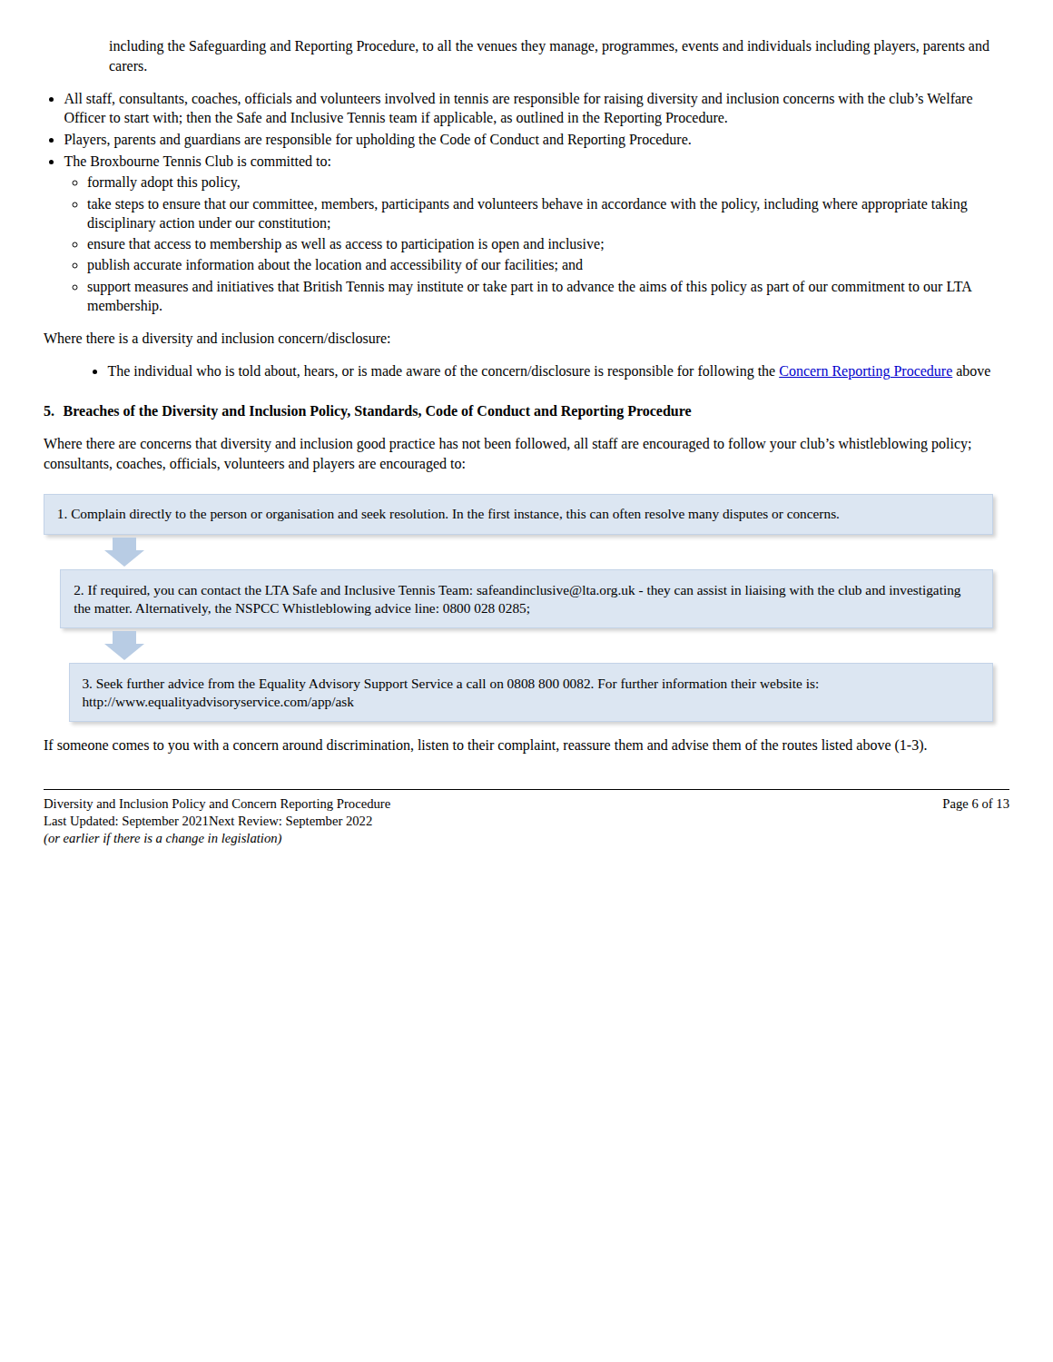including the Safeguarding and Reporting Procedure, to all the venues they manage, programmes, events and individuals including players, parents and carers.
All staff, consultants, coaches, officials and volunteers involved in tennis are responsible for raising diversity and inclusion concerns with the club’s Welfare Officer to start with; then the Safe and Inclusive Tennis team if applicable, as outlined in the Reporting Procedure.
Players, parents and guardians are responsible for upholding the Code of Conduct and Reporting Procedure.
The Broxbourne Tennis Club is committed to:
formally adopt this policy,
take steps to ensure that our committee, members, participants and volunteers behave in accordance with the policy, including where appropriate taking disciplinary action under our constitution;
ensure that access to membership as well as access to participation is open and inclusive;
publish accurate information about the location and accessibility of our facilities; and
support measures and initiatives that British Tennis may institute or take part in to advance the aims of this policy as part of our commitment to our LTA membership.
Where there is a diversity and inclusion concern/disclosure:
The individual who is told about, hears, or is made aware of the concern/disclosure is responsible for following the Concern Reporting Procedure above
5. Breaches of the Diversity and Inclusion Policy, Standards, Code of Conduct and Reporting Procedure
Where there are concerns that diversity and inclusion good practice has not been followed, all staff are encouraged to follow your club’s whistleblowing policy; consultants, coaches, officials, volunteers and players are encouraged to:
1. Complain directly to the person or organisation and seek resolution. In the first instance, this can often resolve many disputes or concerns.
2. If required, you can contact the LTA Safe and Inclusive Tennis Team: safeandinclusive@lta.org.uk - they can assist in liaising with the club and investigating the matter. Alternatively, the NSPCC Whistleblowing advice line: 0800 028 0285;
3. Seek further advice from the Equality Advisory Support Service a call on 0808 800 0082. For further information their website is: http://www.equalityadvisoryservice.com/app/ask
If someone comes to you with a concern around discrimination, listen to their complaint, reassure them and advise them of the routes listed above (1-3).
Diversity and Inclusion Policy and Concern Reporting Procedure
Last Updated: September 2021Next Review: September 2022
(or earlier if there is a change in legislation)
Page 6 of 13